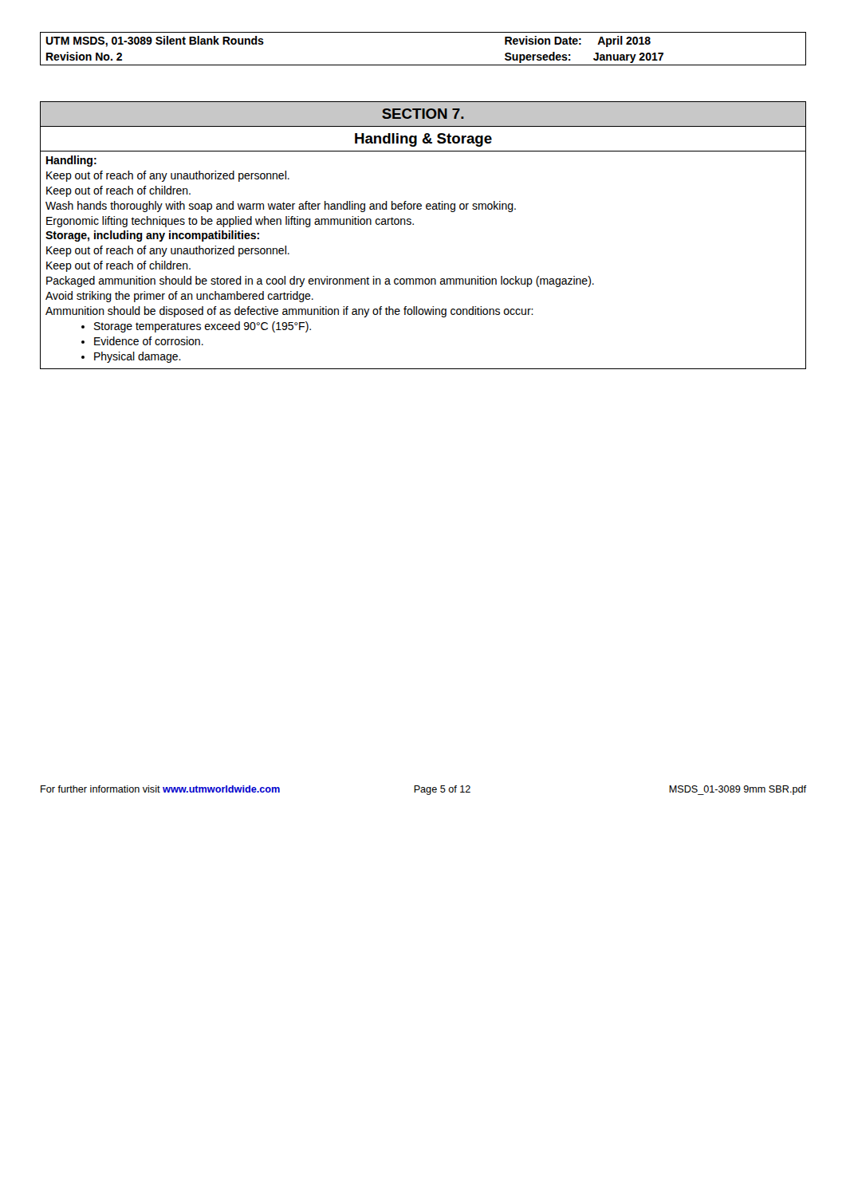| UTM MSDS, 01-3089 Silent Blank Rounds | Revision Date: April 2018 |
| Revision No. 2 | Supersedes: January 2017 |
| SECTION 7. |
| Handling & Storage |
| Handling: Keep out of reach of any unauthorized personnel. Keep out of reach of children. Wash hands thoroughly with soap and warm water after handling and before eating or smoking. Ergonomic lifting techniques to be applied when lifting ammunition cartons. Storage, including any incompatibilities: Keep out of reach of any unauthorized personnel. Keep out of reach of children. Packaged ammunition should be stored in a cool dry environment in a common ammunition lockup (magazine). Avoid striking the primer of an unchambered cartridge. Ammunition should be disposed of as defective ammunition if any of the following conditions occur: Storage temperatures exceed 90°C (195°F). Evidence of corrosion. Physical damage. |
| For further information visit www.utmworldwide.com | Page 5 of 12 | MSDS_01-3089 9mm SBR.pdf |